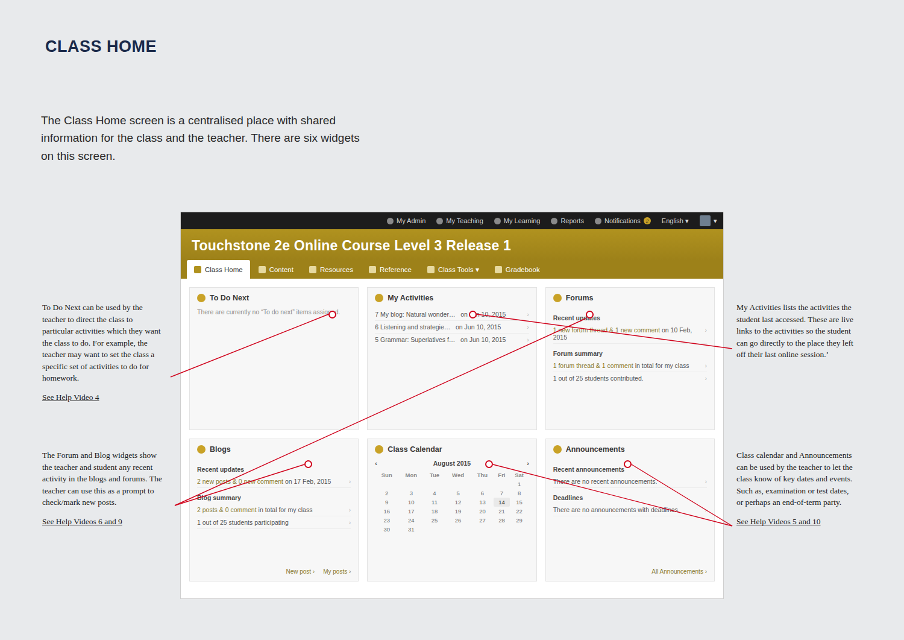CLASS HOME
The Class Home screen is a centralised place with shared information for the class and the teacher. There are six widgets on this screen.
My Admin My Teaching My Learning Reports Notifications 2 English ▾ ▾
Touchstone 2e Online Course Level 3 Release 1
Class Home
Content
Resources
Reference
Class Tools ▾
Gradebook
To Do Next
There are currently no “To do next” items assigned.
My Activities
7 My blog: Natural wonder… on Jun 10, 2015›
6 Listening and strategie… on Jun 10, 2015›
5 Grammar: Superlatives f… on Jun 10, 2015›
Forums
Recent updates
1 new forum thread & 1 new comment on 10 Feb, 2015›
Forum summary
1 forum thread & 1 comment in total for my class›
1 out of 25 students contributed.›
Blogs
Recent updates
2 new posts & 0 new comment on 17 Feb, 2015›
Blog summary
2 posts & 0 comment in total for my class›
1 out of 25 students participating›
New post › My posts ›
Class Calendar
‹August 2015›
| Sun | Mon | Tue | Wed | Thu | Fri | Sat |
| --- | --- | --- | --- | --- | --- | --- |
| | | | | | | 1 |
| 2 | 3 | 4 | 5 | 6 | 7 | 8 |
| 9 | 10 | 11 | 12 | 13 | 14 | 15 |
| 16 | 17 | 18 | 19 | 20 | 21 | 22 |
| 23 | 24 | 25 | 26 | 27 | 28 | 29 |
| 30 | 31 | | | | | |
Announcements
Recent announcements
There are no recent announcements.›
Deadlines
There are no announcements with deadlines.›
All Announcements ›
To Do Next can be used by the teacher to direct the class to particular activities which they want the class to do. For example, the teacher may want to set the class a specific set of activities to do for homework.
See Help Video 4
The Forum and Blog widgets show the teacher and student any recent activity in the blogs and forums. The teacher can use this as a prompt to check/mark new posts.
See Help Videos 6 and 9
My Activities lists the activities the student last accessed. These are live links to the activities so the student can go directly to the place they left off their last online session.’
Class calendar and Announcements can be used by the teacher to let the class know of key dates and events. Such as, examination or test dates, or perhaps an end-of-term party.
See Help Videos 5 and 10